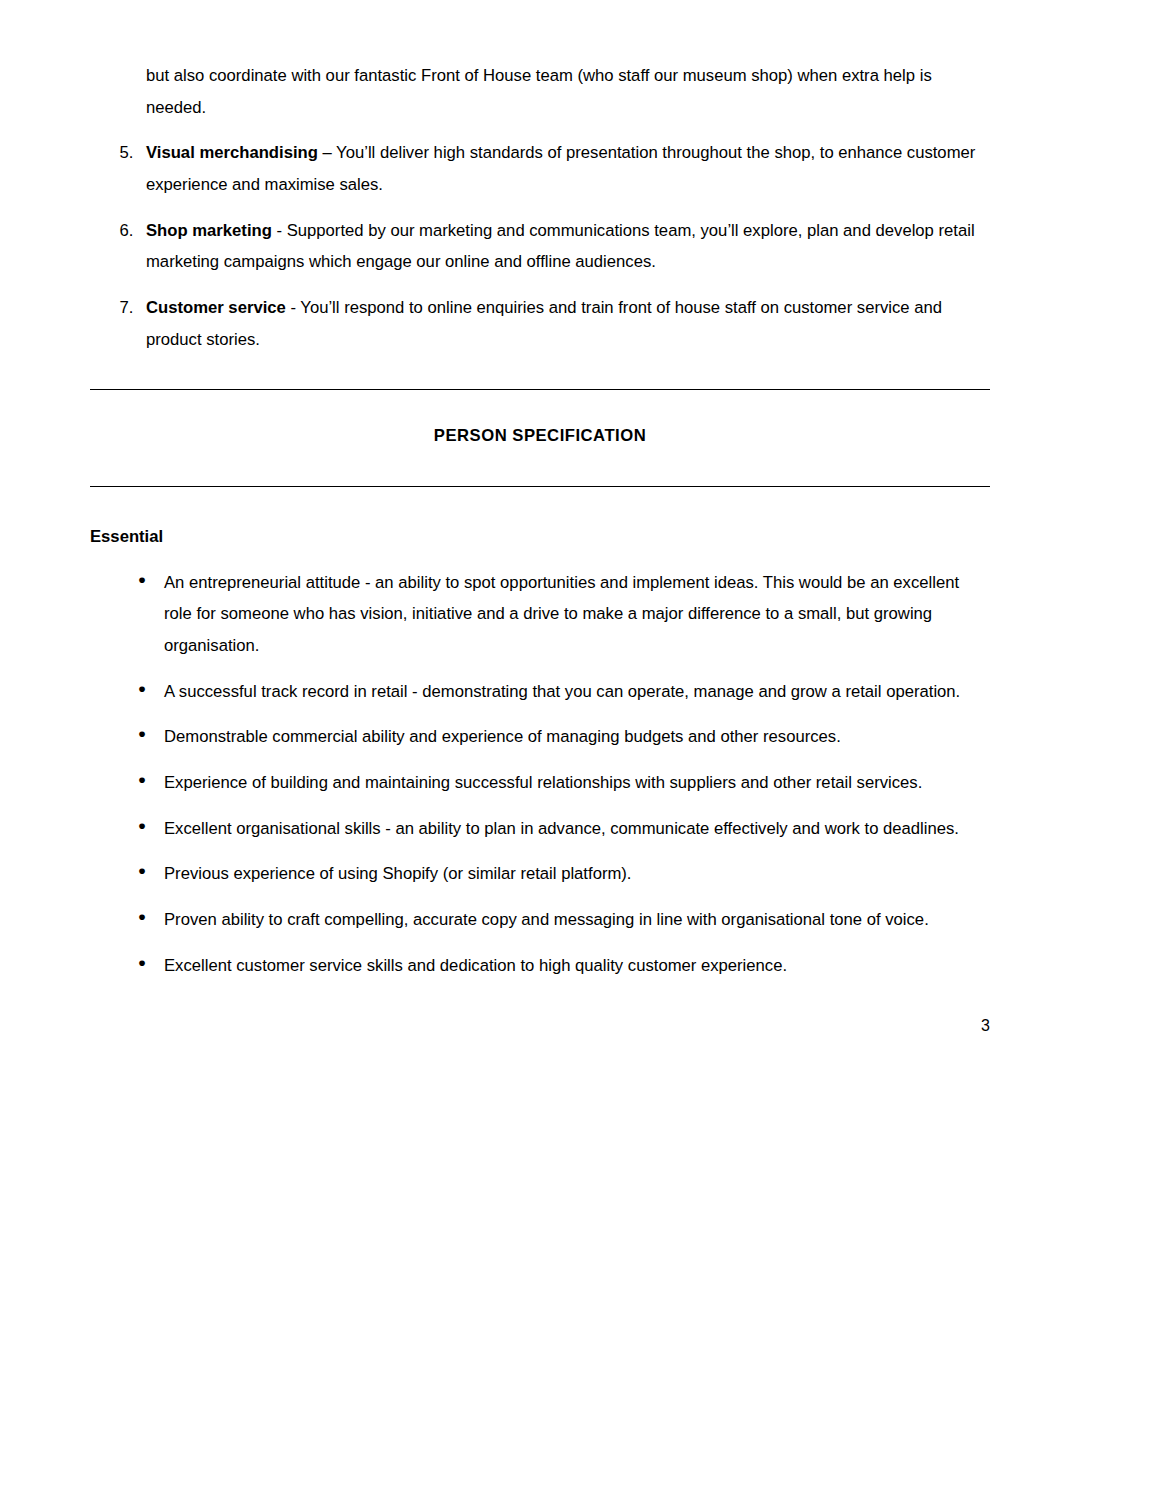but also coordinate with our fantastic Front of House team (who staff our museum shop) when extra help is needed.
Visual merchandising – You’ll deliver high standards of presentation throughout the shop, to enhance customer experience and maximise sales.
Shop marketing - Supported by our marketing and communications team, you’ll explore, plan and develop retail marketing campaigns which engage our online and offline audiences.
Customer service - You’ll respond to online enquiries and train front of house staff on customer service and product stories.
PERSON SPECIFICATION
Essential
An entrepreneurial attitude - an ability to spot opportunities and implement ideas. This would be an excellent role for someone who has vision, initiative and a drive to make a major difference to a small, but growing organisation.
A successful track record in retail - demonstrating that you can operate, manage and grow a retail operation.
Demonstrable commercial ability and experience of managing budgets and other resources.
Experience of building and maintaining successful relationships with suppliers and other retail services.
Excellent organisational skills - an ability to plan in advance, communicate effectively and work to deadlines.
Previous experience of using Shopify (or similar retail platform).
Proven ability to craft compelling, accurate copy and messaging in line with organisational tone of voice.
Excellent customer service skills and dedication to high quality customer experience.
3